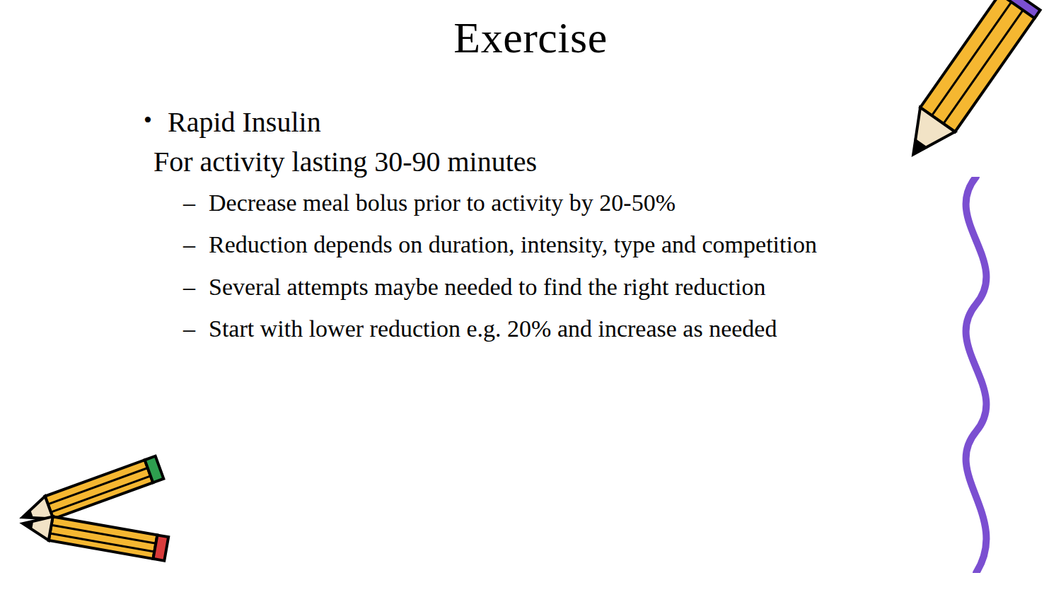Exercise
Rapid Insulin
For activity lasting 30-90 minutes
Decrease meal bolus prior to activity by 20-50%
Reduction depends on duration, intensity, type and competition
Several attempts maybe needed to find the right reduction
Start with lower reduction e.g. 20% and increase as needed